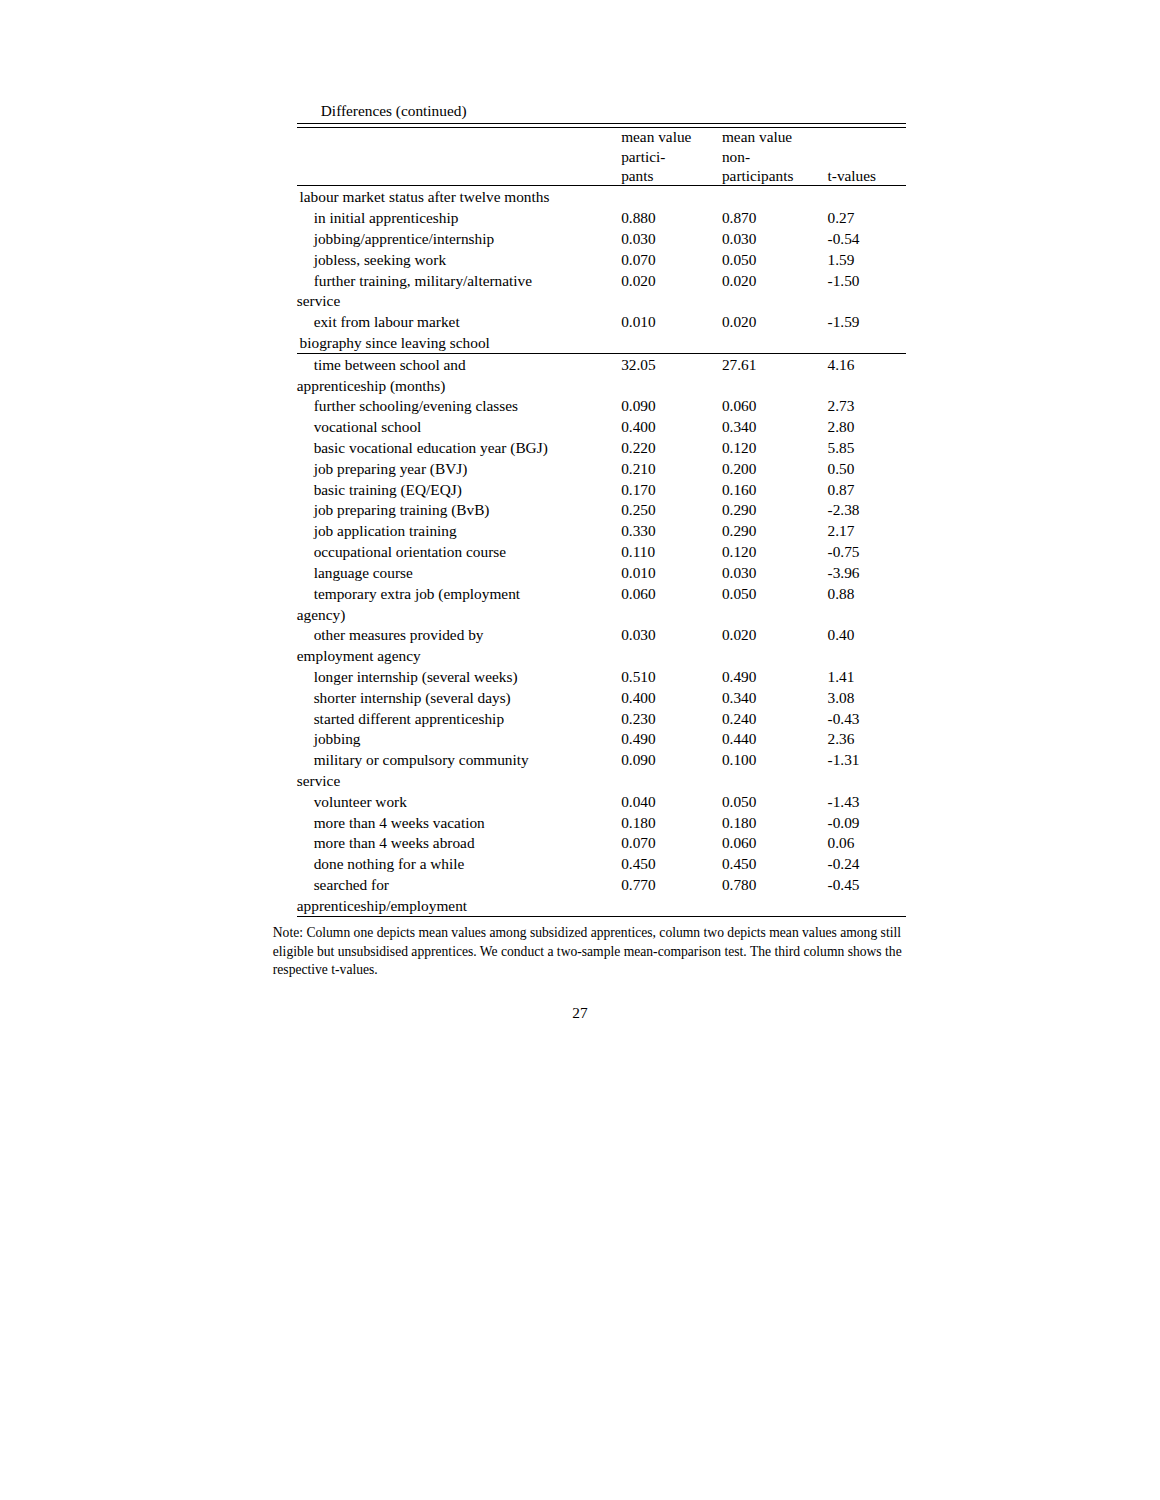Differences (continued)
| | mean value | mean value | |
| | partici- | non- | |
| | pants | participants | t-values |
| labour market status after twelve months | | | |
| in initial apprenticeship | 0.880 | 0.870 | 0.27 |
| jobbing/apprentice/internship | 0.030 | 0.030 | -0.54 |
| jobless, seeking work | 0.070 | 0.050 | 1.59 |
| further training, military/alternative | 0.020 | 0.020 | -1.50 |
| service | | | |
| exit from labour market | 0.010 | 0.020 | -1.59 |
| biography since leaving school | | | |
| time between school and | 32.05 | 27.61 | 4.16 |
| apprenticeship (months) | | | |
| further schooling/evening classes | 0.090 | 0.060 | 2.73 |
| vocational school | 0.400 | 0.340 | 2.80 |
| basic vocational education year (BGJ) | 0.220 | 0.120 | 5.85 |
| job preparing year (BVJ) | 0.210 | 0.200 | 0.50 |
| basic training (EQ/EQJ) | 0.170 | 0.160 | 0.87 |
| job preparing training (BvB) | 0.250 | 0.290 | -2.38 |
| job application training | 0.330 | 0.290 | 2.17 |
| occupational orientation course | 0.110 | 0.120 | -0.75 |
| language course | 0.010 | 0.030 | -3.96 |
| temporary extra job (employment | 0.060 | 0.050 | 0.88 |
| agency) | | | |
| other measures provided by | 0.030 | 0.020 | 0.40 |
| employment agency | | | |
| longer internship (several weeks) | 0.510 | 0.490 | 1.41 |
| shorter internship (several days) | 0.400 | 0.340 | 3.08 |
| started different apprenticeship | 0.230 | 0.240 | -0.43 |
| jobbing | 0.490 | 0.440 | 2.36 |
| military or compulsory community | 0.090 | 0.100 | -1.31 |
| service | | | |
| volunteer work | 0.040 | 0.050 | -1.43 |
| more than 4 weeks vacation | 0.180 | 0.180 | -0.09 |
| more than 4 weeks abroad | 0.070 | 0.060 | 0.06 |
| done nothing for a while | 0.450 | 0.450 | -0.24 |
| searched for | 0.770 | 0.780 | -0.45 |
| apprenticeship/employment | | | |
Note: Column one depicts mean values among subsidized apprentices, column two depicts mean values among still eligible but unsubsidised apprentices. We conduct a two-sample mean-comparison test. The third column shows the respective t-values.
27